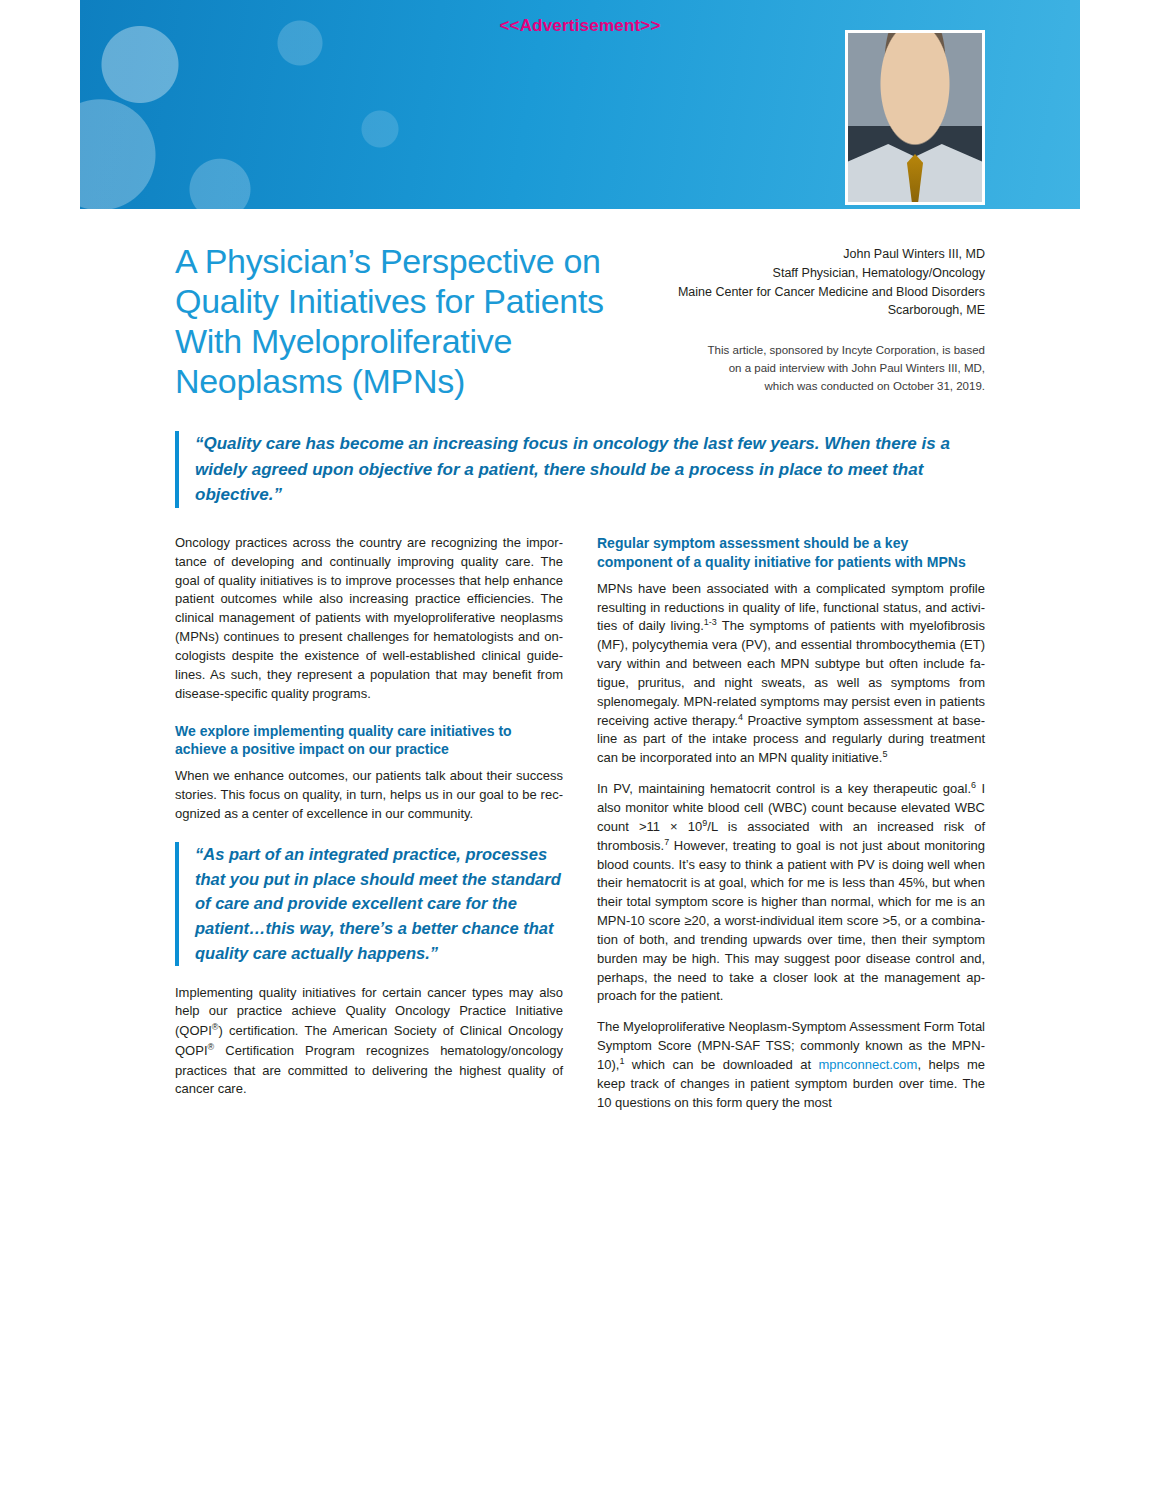<<Advertisement>>
A Physician’s Perspective on Quality Initiatives for Patients With Myeloproliferative Neoplasms (MPNs)
John Paul Winters III, MD
Staff Physician, Hematology/Oncology
Maine Center for Cancer Medicine and Blood Disorders
Scarborough, ME
This article, sponsored by Incyte Corporation, is based
on a paid interview with John Paul Winters III, MD,
which was conducted on October 31, 2019.
“Quality care has become an increasing focus in oncology the last few years. When there is a widely agreed upon objective for a patient, there should be a process in place to meet that objective.”
Oncology practices across the country are recognizing the importance of developing and continually improving quality care. The goal of quality initiatives is to improve processes that help enhance patient outcomes while also increasing practice efficiencies. The clinical management of patients with myeloproliferative neoplasms (MPNs) continues to present challenges for hematologists and oncologists despite the existence of well-established clinical guidelines. As such, they represent a population that may benefit from disease-specific quality programs.
We explore implementing quality care initiatives to achieve a positive impact on our practice
When we enhance outcomes, our patients talk about their success stories. This focus on quality, in turn, helps us in our goal to be recognized as a center of excellence in our community.
“As part of an integrated practice, processes that you put in place should meet the standard of care and provide excellent care for the patient…this way, there’s a better chance that quality care actually happens.”
Implementing quality initiatives for certain cancer types may also help our practice achieve Quality Oncology Practice Initiative (QOPI®) certification. The American Society of Clinical Oncology QOPI® Certification Program recognizes hematology/oncology practices that are committed to delivering the highest quality of cancer care.
Regular symptom assessment should be a key component of a quality initiative for patients with MPNs
MPNs have been associated with a complicated symptom profile resulting in reductions in quality of life, functional status, and activities of daily living.1-3 The symptoms of patients with myelofibrosis (MF), polycythemia vera (PV), and essential thrombocythemia (ET) vary within and between each MPN subtype but often include fatigue, pruritus, and night sweats, as well as symptoms from splenomegaly. MPN-related symptoms may persist even in patients receiving active therapy.4 Proactive symptom assessment at baseline as part of the intake process and regularly during treatment can be incorporated into an MPN quality initiative.5
In PV, maintaining hematocrit control is a key therapeutic goal.6 I also monitor white blood cell (WBC) count because elevated WBC count >11 × 109/L is associated with an increased risk of thrombosis.7 However, treating to goal is not just about monitoring blood counts. It’s easy to think a patient with PV is doing well when their hematocrit is at goal, which for me is less than 45%, but when their total symptom score is higher than normal, which for me is an MPN-10 score ≥20, a worst-individual item score >5, or a combination of both, and trending upwards over time, then their symptom burden may be high. This may suggest poor disease control and, perhaps, the need to take a closer look at the management approach for the patient.
The Myeloproliferative Neoplasm-Symptom Assessment Form Total Symptom Score (MPN-SAF TSS; commonly known as the MPN-10),1 which can be downloaded at mpnconnect.com, helps me keep track of changes in patient symptom burden over time. The 10 questions on this form query the most